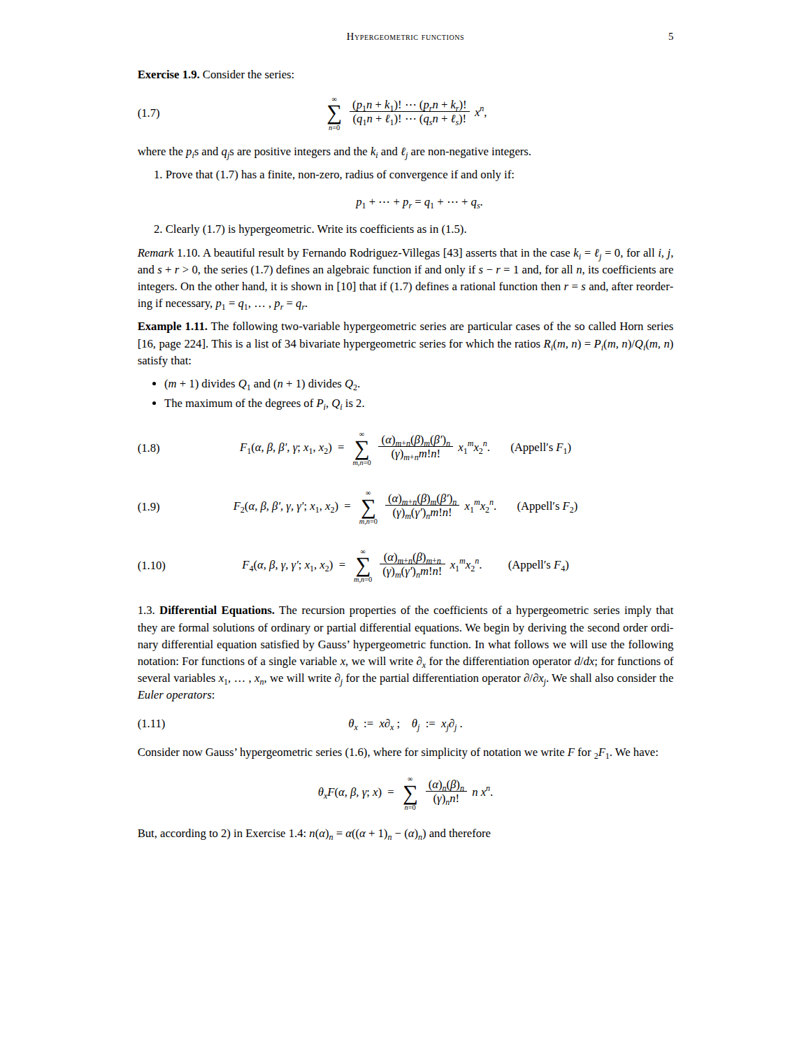Hypergeometric functions 5
Exercise 1.9. Consider the series:
(1.7) ∞∑n=0 (p1n + k1)! ⋯ (pr n + kr)! (q1n + ℓ1)! ⋯ (qs n + ℓs)! xn,
where the pis and qjs are positive integers and the ki and ℓj are non-negative integers.
Prove that (1.7) has a finite, non-zero, radius of convergence if and only if:
p1 + ⋯ + pr = q1 + ⋯ + qs.
Clearly (1.7) is hypergeometric. Write its coefficients as in (1.5).
Remark 1.10. A beautiful result by Fernando Rodriguez-Villegas [43] asserts that in the case ki = ℓj = 0, for all i, j, and s + r > 0, the series (1.7) defines an algebraic function if and only if s − r = 1 and, for all n, its coefficients are integers. On the other hand, it is shown in [10] that if (1.7) defines a rational function then r = s and, after reordering if necessary, p1 = q1, … , pr = qr.
Example 1.11. The following two-variable hypergeometric series are particular cases of the so called Horn series [16, page 224]. This is a list of 34 bivariate hypergeometric series for which the ratios Ri(m, n) = Pi(m, n)/Qi(m, n) satisfy that:
(m + 1) divides Q1 and (n + 1) divides Q2.
The maximum of the degrees of Pi, Qi is 2.
(1.8) F1(α, β, β′, γ; x1, x2) = ∞∑m,n=0 (α)m+n(β)m(β′)n (γ)m+nm!n! x1mx2n. (Appell′s F1)
(1.9) F2(α, β, β′, γ, γ′; x1, x2) = ∞∑m,n=0 (α)m+n(β)m(β′)n (γ)m(γ′)nm!n! x1mx2n. (Appell′s F2)
(1.10) F4(α, β, γ, γ′; x1, x2) = ∞∑m,n=0 (α)m+n(β)m+n (γ)m(γ′)nm!n! x1mx2n. (Appell′s F4)
1.3. Differential Equations. The recursion properties of the coefficients of a hypergeometric series imply that they are formal solutions of ordinary or partial differential equations. We begin by deriving the second order ordinary differential equation satisfied by Gauss’ hypergeometric function. In what follows we will use the following notation: For functions of a single variable x, we will write ∂x for the differentiation operator d/dx; for functions of several variables x1, … , xn, we will write ∂j for the partial differentiation operator ∂/∂xj. We shall also consider the Euler operators:
(1.11) θx := x∂x ; θj := xj∂j .
Consider now Gauss’ hypergeometric series (1.6), where for simplicity of notation we write F for 2F1. We have:
θxF(α, β, γ; x) = ∞∑n=0 (α)n(β)n (γ)nn! n xn.
But, according to 2) in Exercise 1.4: n(α)n = α((α + 1)n − (α)n) and therefore